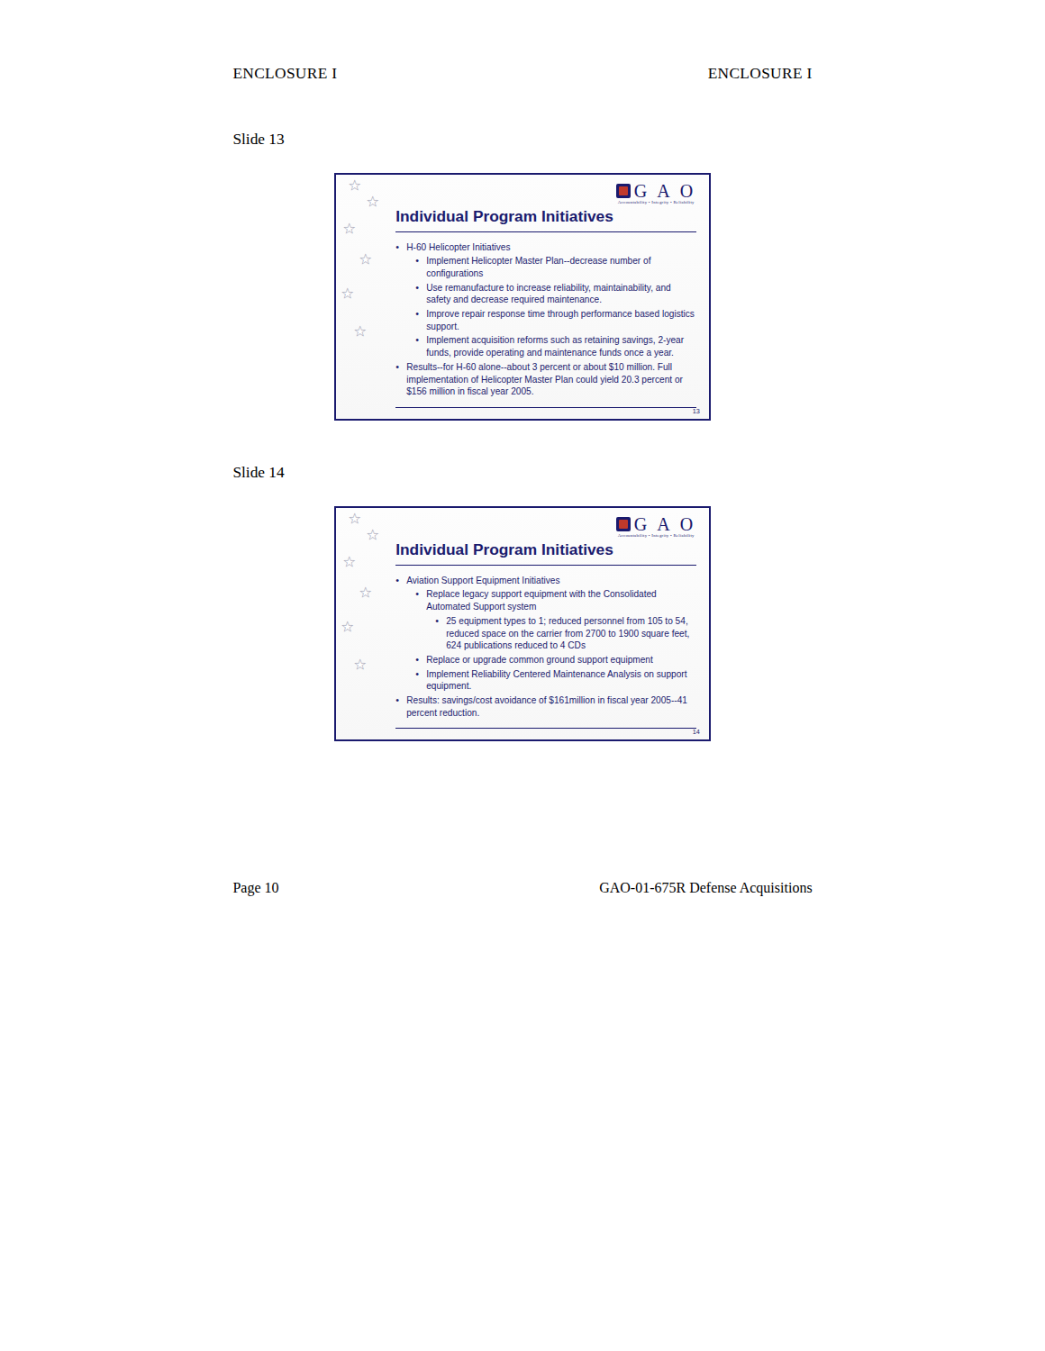ENCLOSURE I
ENCLOSURE I
Slide 13
★ ★ ★ ★ ★ ★
G A O Accountability • Integrity • Reliability
Individual Program Initiatives
H-60 Helicopter Initiatives
Implement Helicopter Master Plan--decrease number of configurations
Use remanufacture to increase reliability, maintainability, and safety and decrease required maintenance.
Improve repair response time through performance based logistics support.
Implement acquisition reforms such as retaining savings, 2-year funds, provide operating and maintenance funds once a year.
Results--for H-60 alone--about 3 percent or about $10 million. Full implementation of Helicopter Master Plan could yield 20.3 percent or $156 million in fiscal year 2005.
13
Slide 14
★ ★ ★ ★ ★ ★
G A O Accountability • Integrity • Reliability
Individual Program Initiatives
Aviation Support Equipment Initiatives
Replace legacy support equipment with the Consolidated Automated Support system
25 equipment types to 1; reduced personnel from 105 to 54, reduced space on the carrier from 2700 to 1900 square feet, 624 publications reduced to 4 CDs
Replace or upgrade common ground support equipment
Implement Reliability Centered Maintenance Analysis on support equipment.
Results: savings/cost avoidance of $161million in fiscal year 2005--41 percent reduction.
14
Page 10
GAO-01-675R Defense Acquisitions